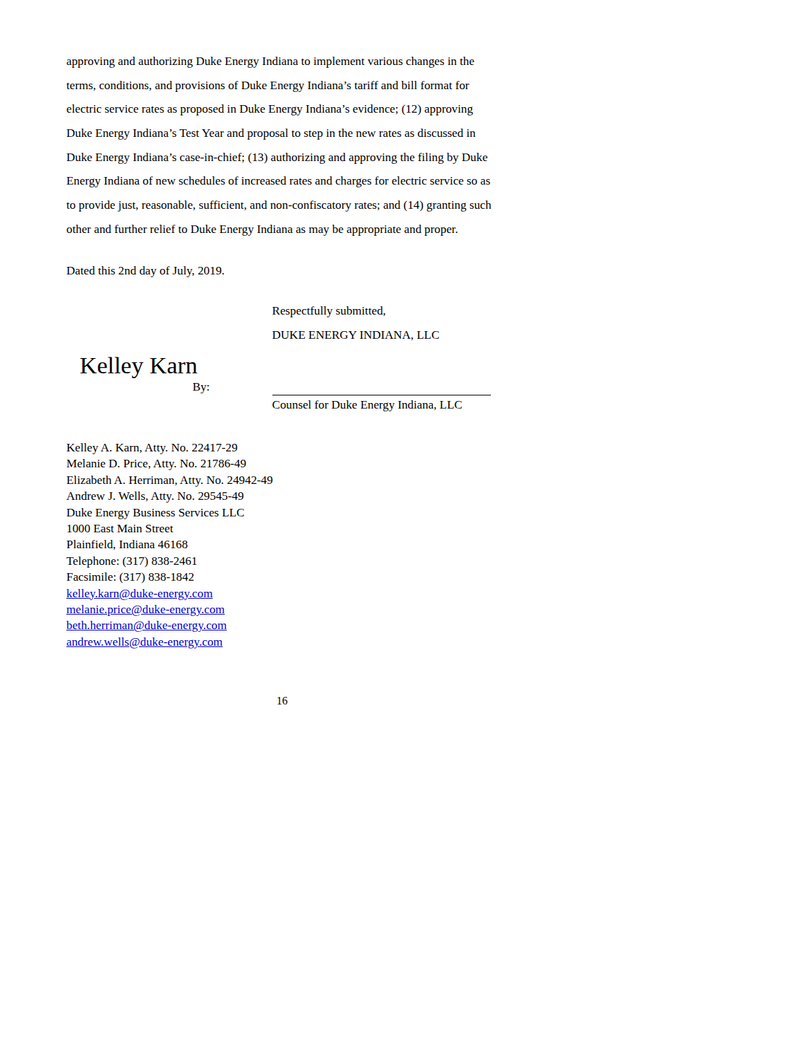approving and authorizing Duke Energy Indiana to implement various changes in the terms, conditions, and provisions of Duke Energy Indiana’s tariff and bill format for electric service rates as proposed in Duke Energy Indiana’s evidence; (12) approving Duke Energy Indiana’s Test Year and proposal to step in the new rates as discussed in Duke Energy Indiana’s case-in-chief; (13) authorizing and approving the filing by Duke Energy Indiana of new schedules of increased rates and charges for electric service so as to provide just, reasonable, sufficient, and non-confiscatory rates; and (14) granting such other and further relief to Duke Energy Indiana as may be appropriate and proper.
Dated this 2nd day of July, 2019.
Respectfully submitted,
DUKE ENERGY INDIANA, LLC
Kelley Karn
By:
Counsel for Duke Energy Indiana, LLC
Kelley A. Karn, Atty. No. 22417-29
Melanie D. Price, Atty. No. 21786-49
Elizabeth A. Herriman, Atty. No. 24942-49
Andrew J. Wells, Atty. No. 29545-49
Duke Energy Business Services LLC
1000 East Main Street
Plainfield, Indiana 46168
Telephone: (317) 838-2461
Facsimile: (317) 838-1842
kelley.karn@duke-energy.com
melanie.price@duke-energy.com
beth.herriman@duke-energy.com
andrew.wells@duke-energy.com
16